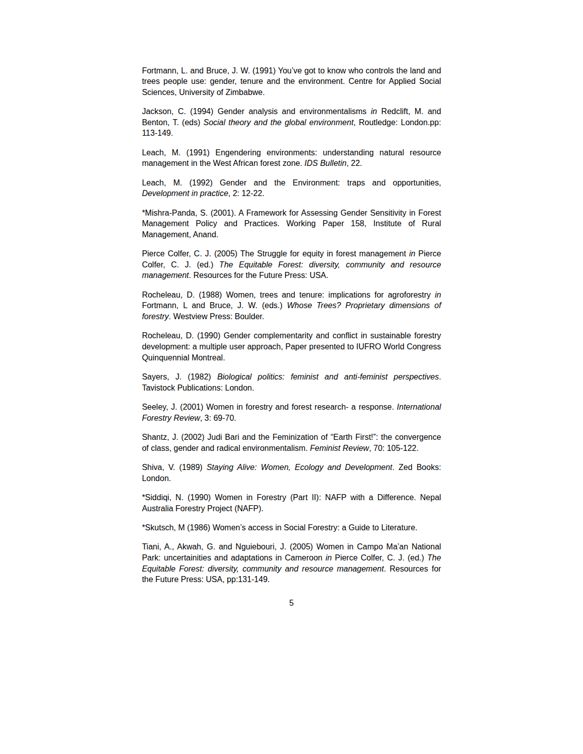Fortmann, L. and Bruce, J. W. (1991) You’ve got to know who controls the land and trees people use: gender, tenure and the environment. Centre for Applied Social Sciences, University of Zimbabwe.
Jackson, C. (1994) Gender analysis and environmentalisms in Redclift, M. and Benton, T. (eds) Social theory and the global environment, Routledge: London.pp: 113-149.
Leach, M. (1991) Engendering environments: understanding natural resource management in the West African forest zone. IDS Bulletin, 22.
Leach, M. (1992) Gender and the Environment: traps and opportunities, Development in practice, 2: 12-22.
*Mishra-Panda, S. (2001). A Framework for Assessing Gender Sensitivity in Forest Management Policy and Practices. Working Paper 158, Institute of Rural Management, Anand.
Pierce Colfer, C. J. (2005) The Struggle for equity in forest management in Pierce Colfer, C. J. (ed.) The Equitable Forest: diversity, community and resource management. Resources for the Future Press: USA.
Rocheleau, D. (1988) Women, trees and tenure: implications for agroforestry in Fortmann, L and Bruce, J. W. (eds.) Whose Trees? Proprietary dimensions of forestry. Westview Press: Boulder.
Rocheleau, D. (1990) Gender complementarity and conflict in sustainable forestry development: a multiple user approach, Paper presented to IUFRO World Congress Quinquennial Montreal.
Sayers, J. (1982) Biological politics: feminist and anti-feminist perspectives. Tavistock Publications: London.
Seeley, J. (2001) Women in forestry and forest research- a response. International Forestry Review, 3: 69-70.
Shantz, J. (2002) Judi Bari and the Feminization of “Earth First!”: the convergence of class, gender and radical environmentalism. Feminist Review, 70: 105-122.
Shiva, V. (1989) Staying Alive: Women, Ecology and Development. Zed Books: London.
*Siddiqi, N. (1990) Women in Forestry (Part II): NAFP with a Difference. Nepal Australia Forestry Project (NAFP).
*Skutsch, M (1986) Women’s access in Social Forestry: a Guide to Literature.
Tiani, A., Akwah, G. and Nguiebouri, J. (2005) Women in Campo Ma’an National Park: uncertainities and adaptations in Cameroon in Pierce Colfer, C. J. (ed.) The Equitable Forest: diversity, community and resource management. Resources for the Future Press: USA, pp:131-149.
5